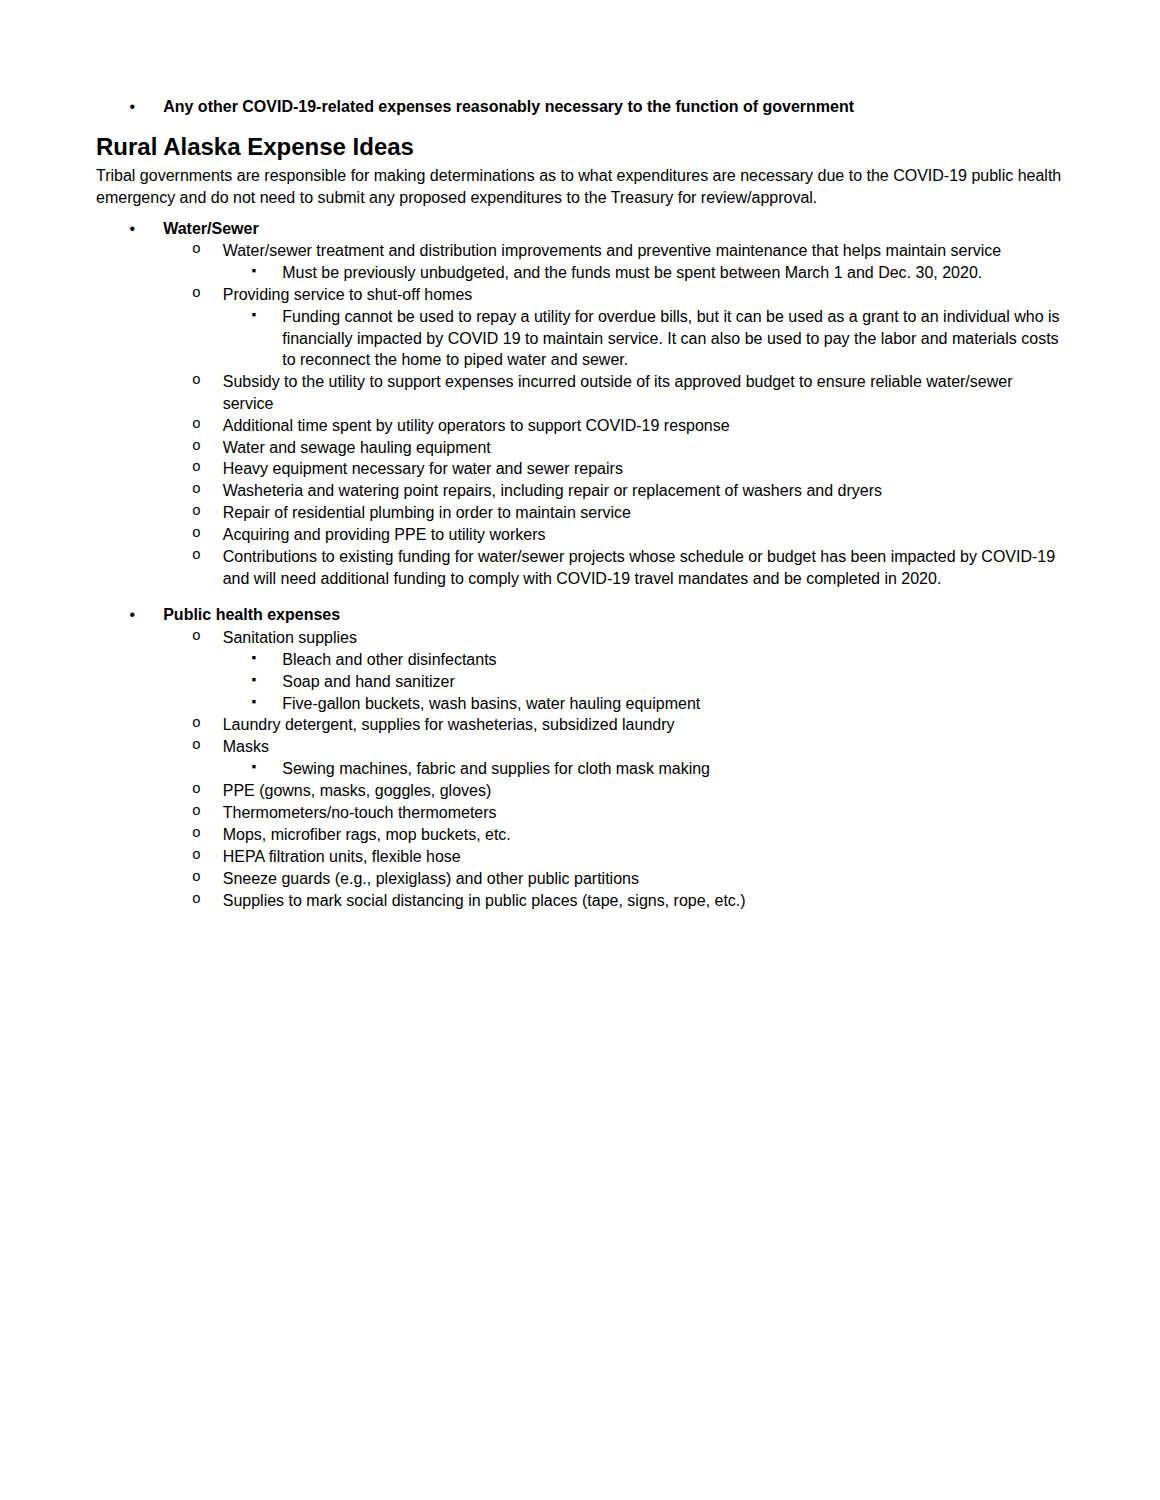Any other COVID-19-related expenses reasonably necessary to the function of government
Rural Alaska Expense Ideas
Tribal governments are responsible for making determinations as to what expenditures are necessary due to the COVID-19 public health emergency and do not need to submit any proposed expenditures to the Treasury for review/approval.
Water/Sewer
Water/sewer treatment and distribution improvements and preventive maintenance that helps maintain service
Must be previously unbudgeted, and the funds must be spent between March 1 and Dec. 30, 2020.
Providing service to shut-off homes
Funding cannot be used to repay a utility for overdue bills, but it can be used as a grant to an individual who is financially impacted by COVID 19 to maintain service. It can also be used to pay the labor and materials costs to reconnect the home to piped water and sewer.
Subsidy to the utility to support expenses incurred outside of its approved budget to ensure reliable water/sewer service
Additional time spent by utility operators to support COVID-19 response
Water and sewage hauling equipment
Heavy equipment necessary for water and sewer repairs
Washeteria and watering point repairs, including repair or replacement of washers and dryers
Repair of residential plumbing in order to maintain service
Acquiring and providing PPE to utility workers
Contributions to existing funding for water/sewer projects whose schedule or budget has been impacted by COVID-19 and will need additional funding to comply with COVID-19 travel mandates and be completed in 2020.
Public health expenses
Sanitation supplies
Bleach and other disinfectants
Soap and hand sanitizer
Five-gallon buckets, wash basins, water hauling equipment
Laundry detergent, supplies for washeterias, subsidized laundry
Masks
Sewing machines, fabric and supplies for cloth mask making
PPE (gowns, masks, goggles, gloves)
Thermometers/no-touch thermometers
Mops, microfiber rags, mop buckets, etc.
HEPA filtration units, flexible hose
Sneeze guards (e.g., plexiglass) and other public partitions
Supplies to mark social distancing in public places (tape, signs, rope, etc.)